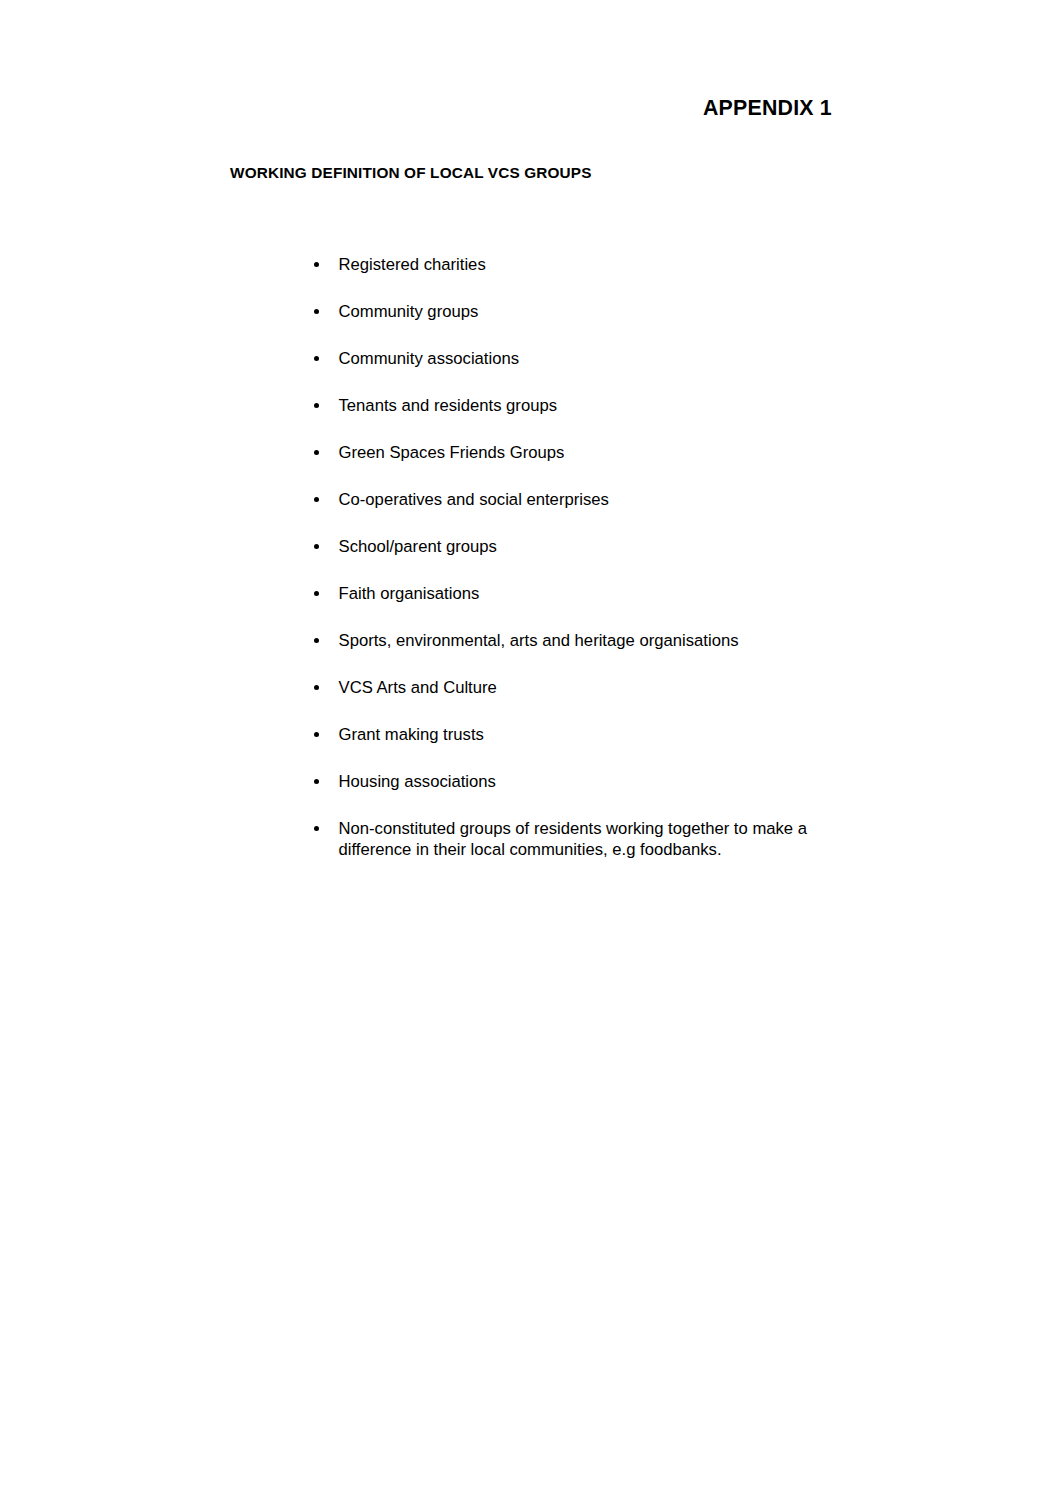APPENDIX 1
WORKING DEFINITION OF LOCAL VCS GROUPS
Registered charities
Community groups
Community associations
Tenants and residents groups
Green Spaces Friends Groups
Co-operatives and social enterprises
School/parent groups
Faith organisations
Sports, environmental, arts and heritage organisations
VCS Arts and Culture
Grant making trusts
Housing associations
Non-constituted groups of residents working together to make a difference in their local communities, e.g foodbanks.